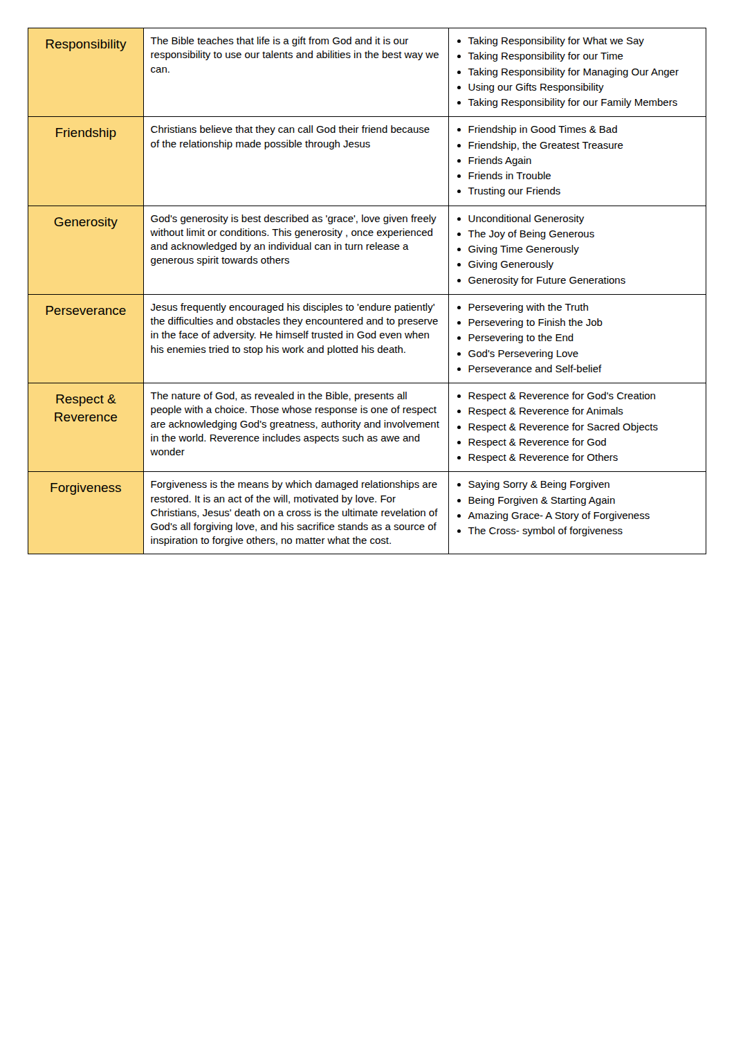| Responsibility | The Bible teaches that life is a gift from God and it is our responsibility to use our talents and abilities in the best way we can. | Taking Responsibility for What we Say Taking Responsibility for our Time Taking Responsibility for Managing Our Anger Using our Gifts Responsibility Taking Responsibility for our Family Members |
| Friendship | Christians believe that they can call God their friend because of the relationship made possible through Jesus | Friendship in Good Times & Bad Friendship, the Greatest Treasure Friends Again Friends in Trouble Trusting our Friends |
| Generosity | God's generosity is best described as 'grace', love given freely without limit or conditions. This generosity , once experienced and acknowledged by an individual can in turn release a generous spirit towards others | Unconditional Generosity The Joy of Being Generous Giving Time Generously Giving Generously Generosity for Future Generations |
| Perseverance | Jesus frequently encouraged his disciples to 'endure patiently' the difficulties and obstacles they encountered and to preserve in the face of adversity. He himself trusted in God even when his enemies tried to stop his work and plotted his death. | Persevering with the Truth Persevering to Finish the Job Persevering to the End God's Persevering Love Perseverance and Self-belief |
| Respect & Reverence | The nature of God, as revealed in the Bible, presents all people with a choice. Those whose response is one of respect are acknowledging God's greatness, authority and involvement in the world. Reverence includes aspects such as awe and wonder | Respect & Reverence for God's Creation Respect & Reverence for Animals Respect & Reverence for Sacred Objects Respect & Reverence for God Respect & Reverence for Others |
| Forgiveness | Forgiveness is the means by which damaged relationships are restored. It is an act of the will, motivated by love. For Christians, Jesus' death on a cross is the ultimate revelation of God's all forgiving love, and his sacrifice stands as a source of inspiration to forgive others, no matter what the cost. | Saying Sorry & Being Forgiven Being Forgiven & Starting Again Amazing Grace- A Story of Forgiveness The Cross- symbol of forgiveness |